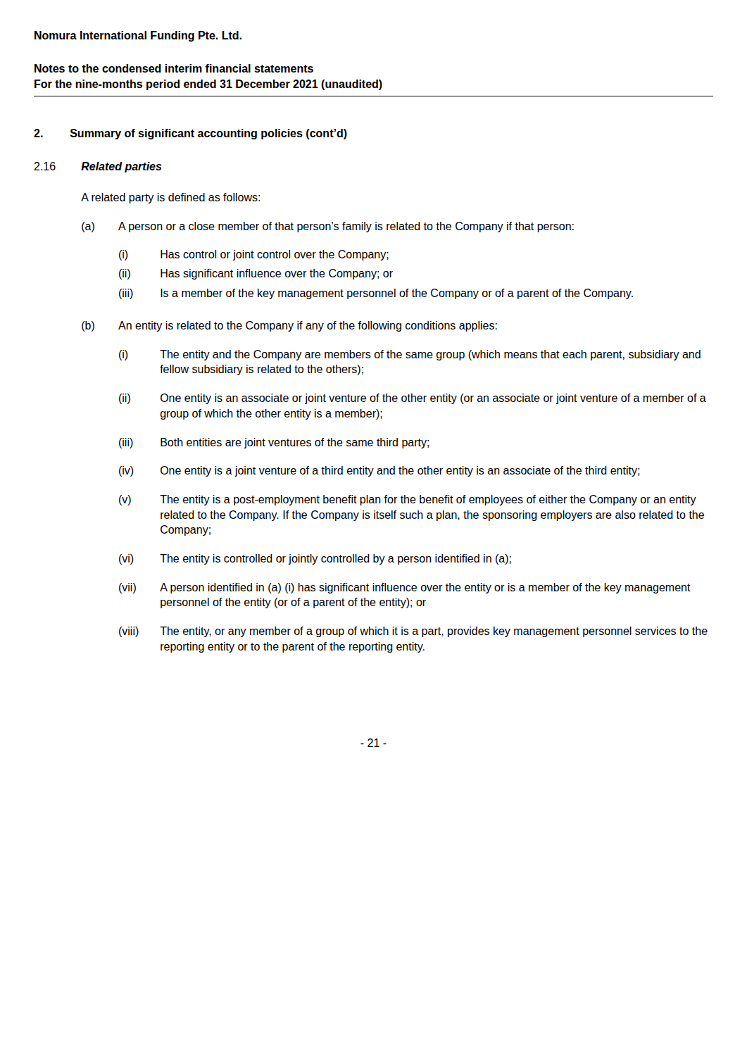Nomura International Funding Pte. Ltd.
Notes to the condensed interim financial statements For the nine-months period ended 31 December 2021 (unaudited)
2. Summary of significant accounting policies (cont’d)
2.16 Related parties
A related party is defined as follows:
(a)
A person or a close member of that person’s family is related to the Company if that person:
(i) Has control or joint control over the Company;
(ii) Has significant influence over the Company; or
(iii) Is a member of the key management personnel of the Company or of a parent of the Company.
(b)
An entity is related to the Company if any of the following conditions applies:
(i) The entity and the Company are members of the same group (which means that each parent, subsidiary and fellow subsidiary is related to the others);
(ii) One entity is an associate or joint venture of the other entity (or an associate or joint venture of a member of a group of which the other entity is a member);
(iii) Both entities are joint ventures of the same third party;
(iv) One entity is a joint venture of a third entity and the other entity is an associate of the third entity;
(v) The entity is a post-employment benefit plan for the benefit of employees of either the Company or an entity related to the Company. If the Company is itself such a plan, the sponsoring employers are also related to the Company;
(vi) The entity is controlled or jointly controlled by a person identified in (a);
(vii) A person identified in (a) (i) has significant influence over the entity or is a member of the key management personnel of the entity (or of a parent of the entity); or
(viii) The entity, or any member of a group of which it is a part, provides key management personnel services to the reporting entity or to the parent of the reporting entity.
- 21 -